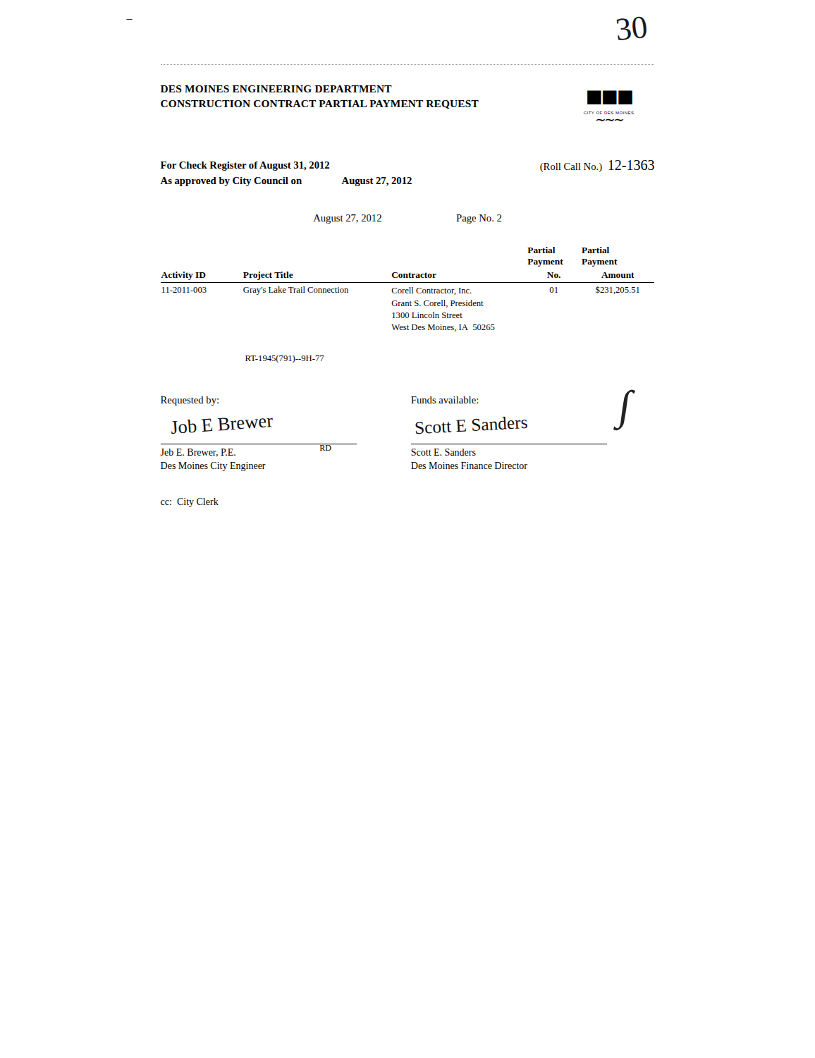–
30
DES MOINES ENGINEERING DEPARTMENT
CONSTRUCTION CONTRACT PARTIAL PAYMENT REQUEST
■■■
CITY OF DES MOINES
∼∼∼
For Check Register of August 31, 2012
As approved by City Council on August 27, 2012
(Roll Call No.) 12-1363
August 27, 2012
Page No. 2
| | | | Partial Payment | Partial Payment |
| --- | --- | --- | --- | --- |
| Activity ID | Project Title | Contractor | No. | Amount |
| 11-2011-003 | Gray's Lake Trail Connection | Corell Contractor, Inc. Grant S. Corell, President 1300 Lincoln Street West Des Moines, IA 50265 | 01 | $231,205.51 |
RT-1945(791)--9H-77
Requested by:
Job E Brewer
RD
Jeb E. Brewer, P.E.
Des Moines City Engineer
Funds available:
Scott E Sanders
Scott E. Sanders
Des Moines Finance Director
∫
cc: City Clerk